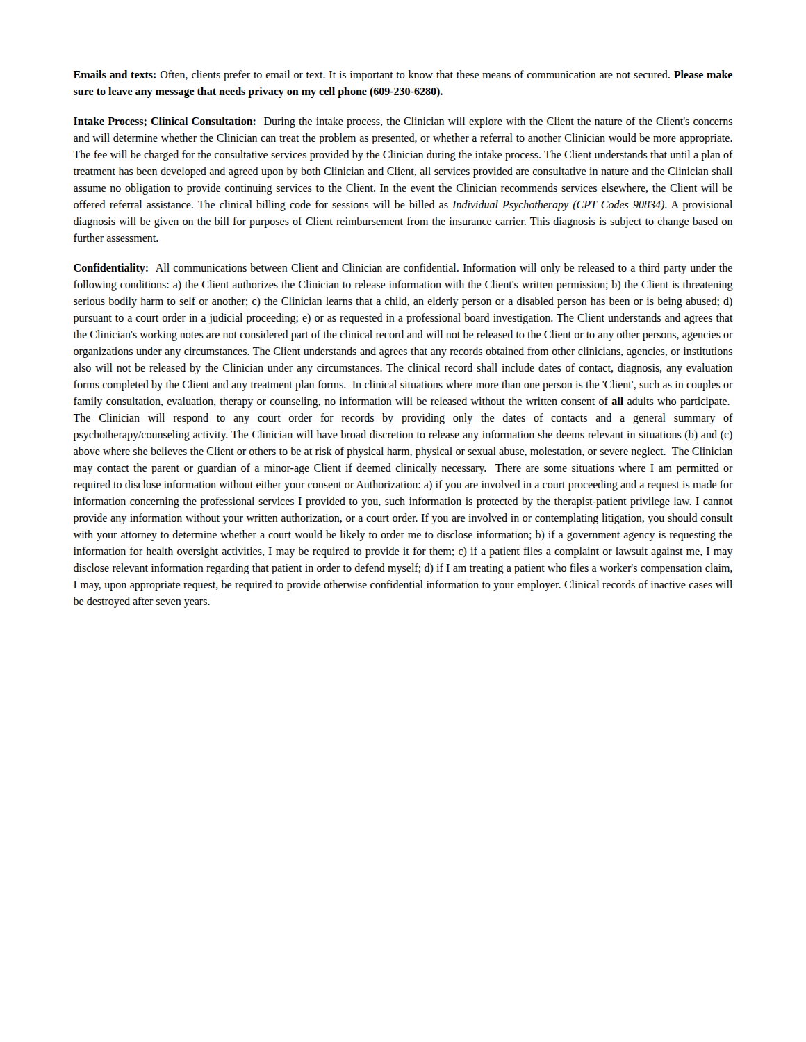Emails and texts: Often, clients prefer to email or text. It is important to know that these means of communication are not secured. Please make sure to leave any message that needs privacy on my cell phone (609-230-6280).
Intake Process; Clinical Consultation: During the intake process, the Clinician will explore with the Client the nature of the Client's concerns and will determine whether the Clinician can treat the problem as presented, or whether a referral to another Clinician would be more appropriate. The fee will be charged for the consultative services provided by the Clinician during the intake process. The Client understands that until a plan of treatment has been developed and agreed upon by both Clinician and Client, all services provided are consultative in nature and the Clinician shall assume no obligation to provide continuing services to the Client. In the event the Clinician recommends services elsewhere, the Client will be offered referral assistance. The clinical billing code for sessions will be billed as Individual Psychotherapy (CPT Codes 90834). A provisional diagnosis will be given on the bill for purposes of Client reimbursement from the insurance carrier. This diagnosis is subject to change based on further assessment.
Confidentiality: All communications between Client and Clinician are confidential. Information will only be released to a third party under the following conditions: a) the Client authorizes the Clinician to release information with the Client's written permission; b) the Client is threatening serious bodily harm to self or another; c) the Clinician learns that a child, an elderly person or a disabled person has been or is being abused; d) pursuant to a court order in a judicial proceeding; e) or as requested in a professional board investigation. The Client understands and agrees that the Clinician's working notes are not considered part of the clinical record and will not be released to the Client or to any other persons, agencies or organizations under any circumstances. The Client understands and agrees that any records obtained from other clinicians, agencies, or institutions also will not be released by the Clinician under any circumstances. The clinical record shall include dates of contact, diagnosis, any evaluation forms completed by the Client and any treatment plan forms. In clinical situations where more than one person is the 'Client', such as in couples or family consultation, evaluation, therapy or counseling, no information will be released without the written consent of all adults who participate. The Clinician will respond to any court order for records by providing only the dates of contacts and a general summary of psychotherapy/counseling activity. The Clinician will have broad discretion to release any information she deems relevant in situations (b) and (c) above where she believes the Client or others to be at risk of physical harm, physical or sexual abuse, molestation, or severe neglect. The Clinician may contact the parent or guardian of a minor-age Client if deemed clinically necessary. There are some situations where I am permitted or required to disclose information without either your consent or Authorization: a) if you are involved in a court proceeding and a request is made for information concerning the professional services I provided to you, such information is protected by the therapist-patient privilege law. I cannot provide any information without your written authorization, or a court order. If you are involved in or contemplating litigation, you should consult with your attorney to determine whether a court would be likely to order me to disclose information; b) if a government agency is requesting the information for health oversight activities, I may be required to provide it for them; c) if a patient files a complaint or lawsuit against me, I may disclose relevant information regarding that patient in order to defend myself; d) if I am treating a patient who files a worker's compensation claim, I may, upon appropriate request, be required to provide otherwise confidential information to your employer. Clinical records of inactive cases will be destroyed after seven years.